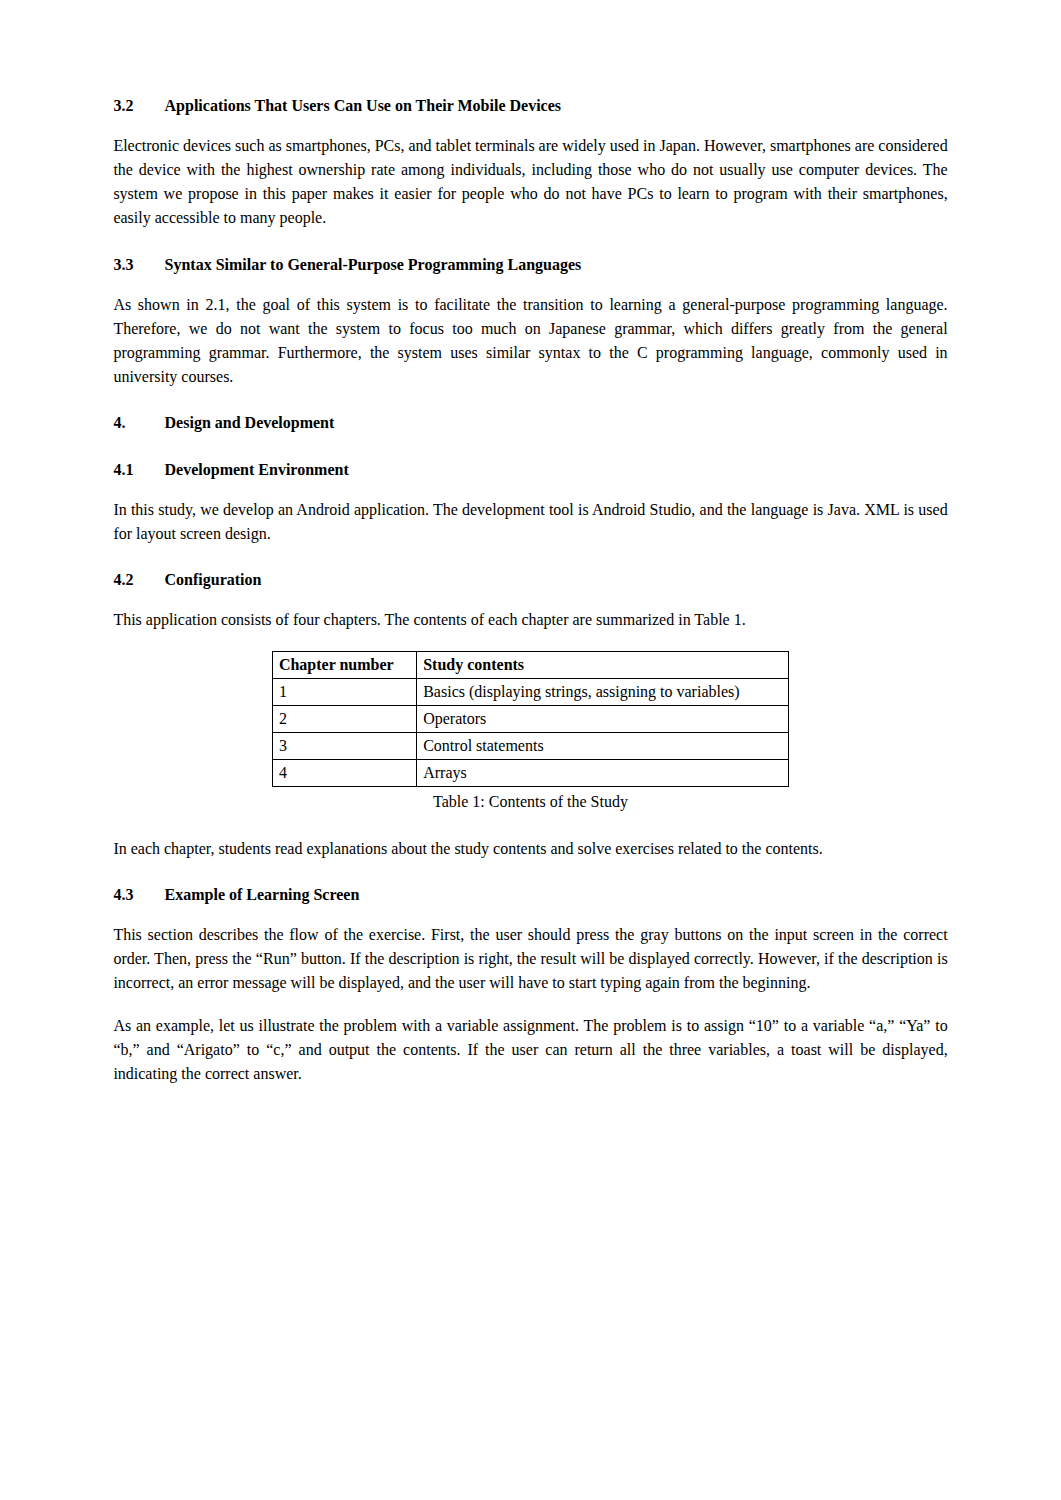3.2 Applications That Users Can Use on Their Mobile Devices
Electronic devices such as smartphones, PCs, and tablet terminals are widely used in Japan. However, smartphones are considered the device with the highest ownership rate among individuals, including those who do not usually use computer devices. The system we propose in this paper makes it easier for people who do not have PCs to learn to program with their smartphones, easily accessible to many people.
3.3 Syntax Similar to General-Purpose Programming Languages
As shown in 2.1, the goal of this system is to facilitate the transition to learning a general-purpose programming language. Therefore, we do not want the system to focus too much on Japanese grammar, which differs greatly from the general programming grammar. Furthermore, the system uses similar syntax to the C programming language, commonly used in university courses.
4. Design and Development
4.1 Development Environment
In this study, we develop an Android application. The development tool is Android Studio, and the language is Java. XML is used for layout screen design.
4.2 Configuration
This application consists of four chapters. The contents of each chapter are summarized in Table 1.
| Chapter number | Study contents |
| --- | --- |
| 1 | Basics (displaying strings, assigning to variables) |
| 2 | Operators |
| 3 | Control statements |
| 4 | Arrays |
Table 1: Contents of the Study
In each chapter, students read explanations about the study contents and solve exercises related to the contents.
4.3 Example of Learning Screen
This section describes the flow of the exercise. First, the user should press the gray buttons on the input screen in the correct order. Then, press the “Run” button. If the description is right, the result will be displayed correctly. However, if the description is incorrect, an error message will be displayed, and the user will have to start typing again from the beginning.
As an example, let us illustrate the problem with a variable assignment. The problem is to assign “10” to a variable “a,” “Ya” to “b,” and “Arigato” to “c,” and output the contents. If the user can return all the three variables, a toast will be displayed, indicating the correct answer.